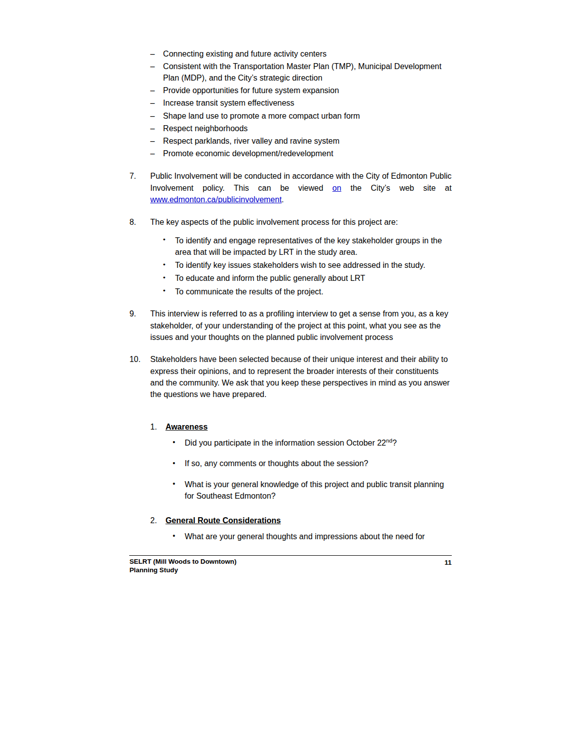Connecting existing and future activity centers
Consistent with the Transportation Master Plan (TMP), Municipal Development Plan (MDP), and the City’s strategic direction
Provide opportunities for future system expansion
Increase transit system effectiveness
Shape land use to promote a more compact urban form
Respect neighborhoods
Respect parklands, river valley and ravine system
Promote economic development/redevelopment
7.
Public Involvement will be conducted in accordance with the City of Edmonton Public Involvement policy. This can be viewed on the City’s web site at www.edmonton.ca/publicinvolvement.
8.
The key aspects of the public involvement process for this project are:
To identify and engage representatives of the key stakeholder groups in the area that will be impacted by LRT in the study area.
To identify key issues stakeholders wish to see addressed in the study.
To educate and inform the public generally about LRT
To communicate the results of the project.
9.
This interview is referred to as a profiling interview to get a sense from you, as a key stakeholder, of your understanding of the project at this point, what you see as the issues and your thoughts on the planned public involvement process
10.
Stakeholders have been selected because of their unique interest and their ability to express their opinions, and to represent the broader interests of their constituents and the community. We ask that you keep these perspectives in mind as you answer the questions we have prepared.
1.
Awareness
Did you participate in the information session October 22nd?
If so, any comments or thoughts about the session?
What is your general knowledge of this project and public transit planning for Southeast Edmonton?
2.
General Route Considerations
What are your general thoughts and impressions about the need for
SELRT (Mill Woods to Downtown)
Planning Study
11